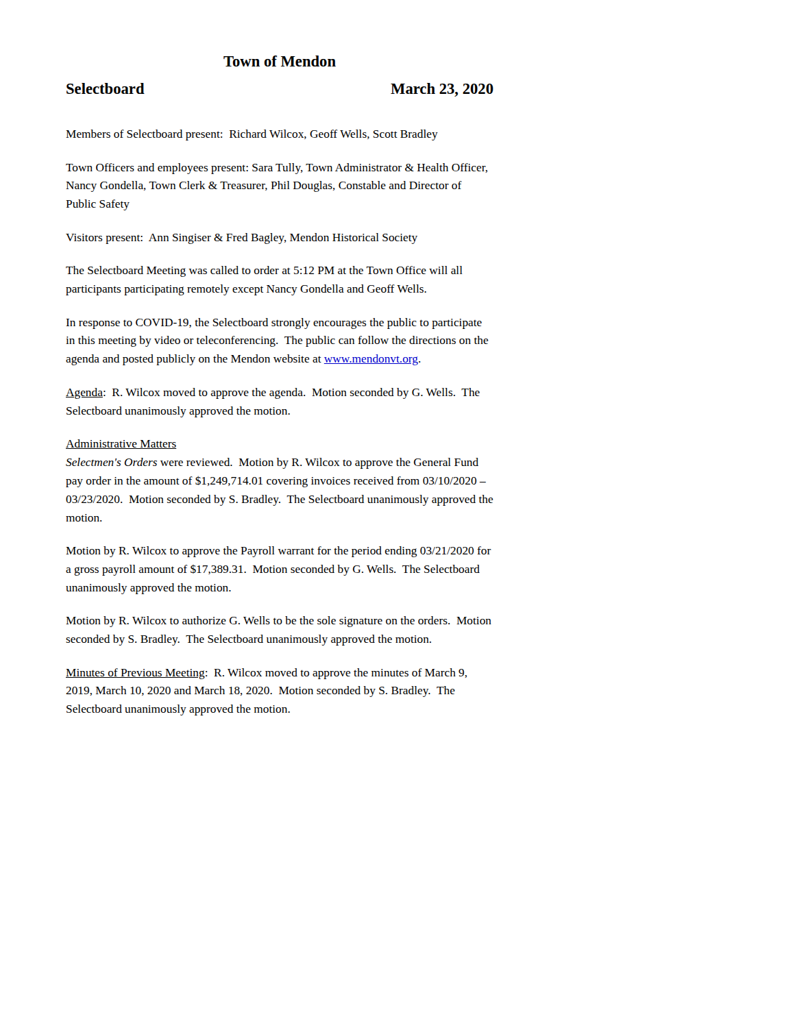Town of Mendon
Selectboard March 23, 2020
Members of Selectboard present: Richard Wilcox, Geoff Wells, Scott Bradley
Town Officers and employees present: Sara Tully, Town Administrator & Health Officer, Nancy Gondella, Town Clerk & Treasurer, Phil Douglas, Constable and Director of Public Safety
Visitors present: Ann Singiser & Fred Bagley, Mendon Historical Society
The Selectboard Meeting was called to order at 5:12 PM at the Town Office will all participants participating remotely except Nancy Gondella and Geoff Wells.
In response to COVID-19, the Selectboard strongly encourages the public to participate in this meeting by video or teleconferencing. The public can follow the directions on the agenda and posted publicly on the Mendon website at www.mendonvt.org.
Agenda: R. Wilcox moved to approve the agenda. Motion seconded by G. Wells. The Selectboard unanimously approved the motion.
Administrative Matters
Selectmen's Orders were reviewed. Motion by R. Wilcox to approve the General Fund pay order in the amount of $1,249,714.01 covering invoices received from 03/10/2020 – 03/23/2020. Motion seconded by S. Bradley. The Selectboard unanimously approved the motion.
Motion by R. Wilcox to approve the Payroll warrant for the period ending 03/21/2020 for a gross payroll amount of $17,389.31. Motion seconded by G. Wells. The Selectboard unanimously approved the motion.
Motion by R. Wilcox to authorize G. Wells to be the sole signature on the orders. Motion seconded by S. Bradley. The Selectboard unanimously approved the motion.
Minutes of Previous Meeting: R. Wilcox moved to approve the minutes of March 9, 2019, March 10, 2020 and March 18, 2020. Motion seconded by S. Bradley. The Selectboard unanimously approved the motion.